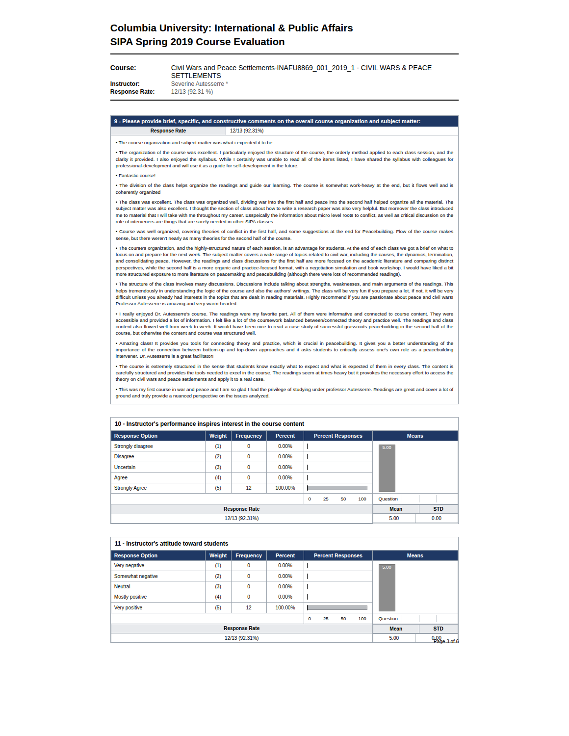Columbia University: International & Public Affairs
SIPA Spring 2019 Course Evaluation
| Course: | Civil Wars and Peace Settlements-INAFU8869_001_2019_1 - CIVIL WARS & PEACE SETTLEMENTS |
| Instructor: | Severine Autesserre * |
| Response Rate: | 12/13 (92.31 %) |
9 - Please provide brief, specific, and constructive comments on the overall course organization and subject matter:
Response Rate
12/13 (92.31%)
• The course organization and subject matter was what i expected it to be.
• The organization of the course was excellent. I particularly enjoyed the structure of the course, the orderly method applied to each class session, and the clarity it provided. I also enjoyed the syllabus. While I certainly was unable to read all of the items listed, I have shared the syllabus with colleagues for professional-development and will use it as a guide for self-development in the future.
• Fantastic course!
• The division of the class helps organize the readings and guide our learning. The course is somewhat work-heavy at the end, but it flows well and is coherently organized
• The class was excellent. The class was organized well, dividing war into the first half and peace into the second half helped organize all the material. The subject matter was also excellent. I thought the section of class about how to write a research paper was also very helpful. But moreover the class introduced me to material that I will take with me throughout my career. Esspeically the information about micro level roots to conflict, as well as critical discussion on the role of interveners are things that are sorely needed in other SIPA classes.
• Course was well organized, covering theories of conflict in the first half, and some suggestions at the end for Peacebuilding. Flow of the course makes sense, but there weren't nearly as many theories for the second half of the course.
• The course's organization, and the highly-structured nature of each session, is an advantage for students. At the end of each class we got a brief on what to focus on and prepare for the next week. The subject matter covers a wide range of topics related to civil war, including the causes, the dynamics, termination, and consolidating peace. However, the readings and class discussions for the first half are more focused on the academic literature and comparing distinct perspectives, while the second half is a more organic and practice-focused format, with a negotiation simulation and book workshop. I would have liked a bit more structured exposure to more literature on peacemaking and peacebuilding (although there were lots of recommended readings).
• The structure of the class involves many discussions. Discussions include talking about strengths, weaknesses, and main arguments of the readings. This helps tremendously in understanding the logic of the course and also the authors' writings. The class will be very fun if you prepare a lot. If not, it will be very difficult unless you already had interests in the topics that are dealt in reading materials. Highly recommend if you are passionate about peace and civil wars! Professor Autesserre is amazing and very warm-hearted.
• I really enjoyed Dr. Autesserre's course. The readings were my favorite part. All of them were informative and connected to course content. They were accessible and provided a lot of information. I felt like a lot of the coursework balanced between/connected theory and practice well. The readings and class content also flowed well from week to week. It would have been nice to read a case study of successful grassroots peacebuilding in the second half of the course, but otherwise the content and course was structured well.
• Amazing class! It provides you tools for connecting theory and practice, which is crucial in peacebuilding. It gives you a better understanding of the importance of the connection between bottom-up and top-down approaches and it asks students to critically assess one's own role as a peacebuilding intervener. Dr. Autesserre is a great facilitator!
• The course is extremely structured in the sense that students know exactly what to expect and what is expected of them in every class. The content is carefully structured and provides the tools needed to excel in the course. The readings seem at times heavy but it provokes the necessary effort to access the theory on civil wars and peace settlements and apply it to a real case.
• This was my first course in war and peace and I am so glad I had the privilege of studying under professor Autesserre. Readings are great and cover a lot of ground and truly provide a nuanced perspective on the issues analyzed.
10 - Instructor's performance inspires interest in the course content
| Response Option | Weight | Frequency | Percent | Percent Responses | Means |
| --- | --- | --- | --- | --- | --- |
| Strongly disagree | (1) | 0 | 0.00% | | 5.00 |
| Disagree | (2) | 0 | 0.00% | |
| Uncertain | (3) | 0 | 0.00% | |
| Agree | (4) | 0 | 0.00% | |
| Strongly Agree | (5) | 12 | 100.00% | |
| | 0 25 50 100 | Question |
| Response Rate | / Mean / STD / |
| 12/13 (92.31%) | / 5.00 / 0.00 / |
11 - Instructor's attitude toward students
| Response Option | Weight | Frequency | Percent | Percent Responses | Means |
| --- | --- | --- | --- | --- | --- |
| Very negative | (1) | 0 | 0.00% | | 5.00 |
| Somewhat negative | (2) | 0 | 0.00% | |
| Neutral | (3) | 0 | 0.00% | |
| Mostly positive | (4) | 0 | 0.00% | |
| Very positive | (5) | 12 | 100.00% | |
| | 0 25 50 100 | Question |
| Response Rate | / Mean / STD / |
| 12/13 (92.31%) | / 5.00 / 0.00 / |
Page 3 of 6